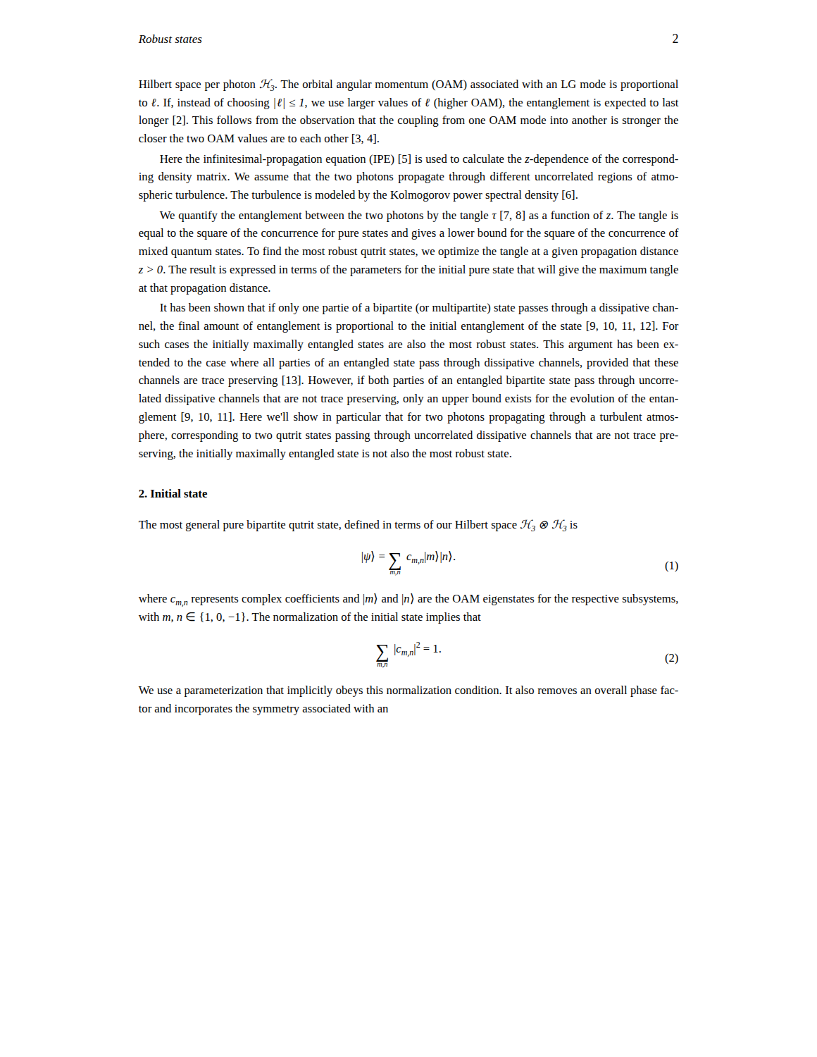Robust states 2
Hilbert space per photon ℋ3. The orbital angular momentum (OAM) associated with an LG mode is proportional to ℓ. If, instead of choosing |ℓ| ≤ 1, we use larger values of ℓ (higher OAM), the entanglement is expected to last longer [2]. This follows from the observation that the coupling from one OAM mode into another is stronger the closer the two OAM values are to each other [3, 4].
Here the infinitesimal-propagation equation (IPE) [5] is used to calculate the z-dependence of the corresponding density matrix. We assume that the two photons propagate through different uncorrelated regions of atmospheric turbulence. The turbulence is modeled by the Kolmogorov power spectral density [6].
We quantify the entanglement between the two photons by the tangle τ [7, 8] as a function of z. The tangle is equal to the square of the concurrence for pure states and gives a lower bound for the square of the concurrence of mixed quantum states. To find the most robust qutrit states, we optimize the tangle at a given propagation distance z > 0. The result is expressed in terms of the parameters for the initial pure state that will give the maximum tangle at that propagation distance.
It has been shown that if only one partie of a bipartite (or multipartite) state passes through a dissipative channel, the final amount of entanglement is proportional to the initial entanglement of the state [9, 10, 11, 12]. For such cases the initially maximally entangled states are also the most robust states. This argument has been extended to the case where all parties of an entangled state pass through dissipative channels, provided that these channels are trace preserving [13]. However, if both parties of an entangled bipartite state pass through uncorrelated dissipative channels that are not trace preserving, only an upper bound exists for the evolution of the entanglement [9, 10, 11]. Here we'll show in particular that for two photons propagating through a turbulent atmosphere, corresponding to two qutrit states passing through uncorrelated dissipative channels that are not trace preserving, the initially maximally entangled state is not also the most robust state.
2. Initial state
The most general pure bipartite qutrit state, defined in terms of our Hilbert space ℋ3 ⊗ ℋ3 is
|ψ⟩ = ∑m,n cm,n|m⟩|n⟩. (1)
where cm,n represents complex coefficients and |m⟩ and |n⟩ are the OAM eigenstates for the respective subsystems, with m, n ∈ {1, 0, −1}. The normalization of the initial state implies that
∑m,n |cm,n|2 = 1. (2)
We use a parameterization that implicitly obeys this normalization condition. It also removes an overall phase factor and incorporates the symmetry associated with an